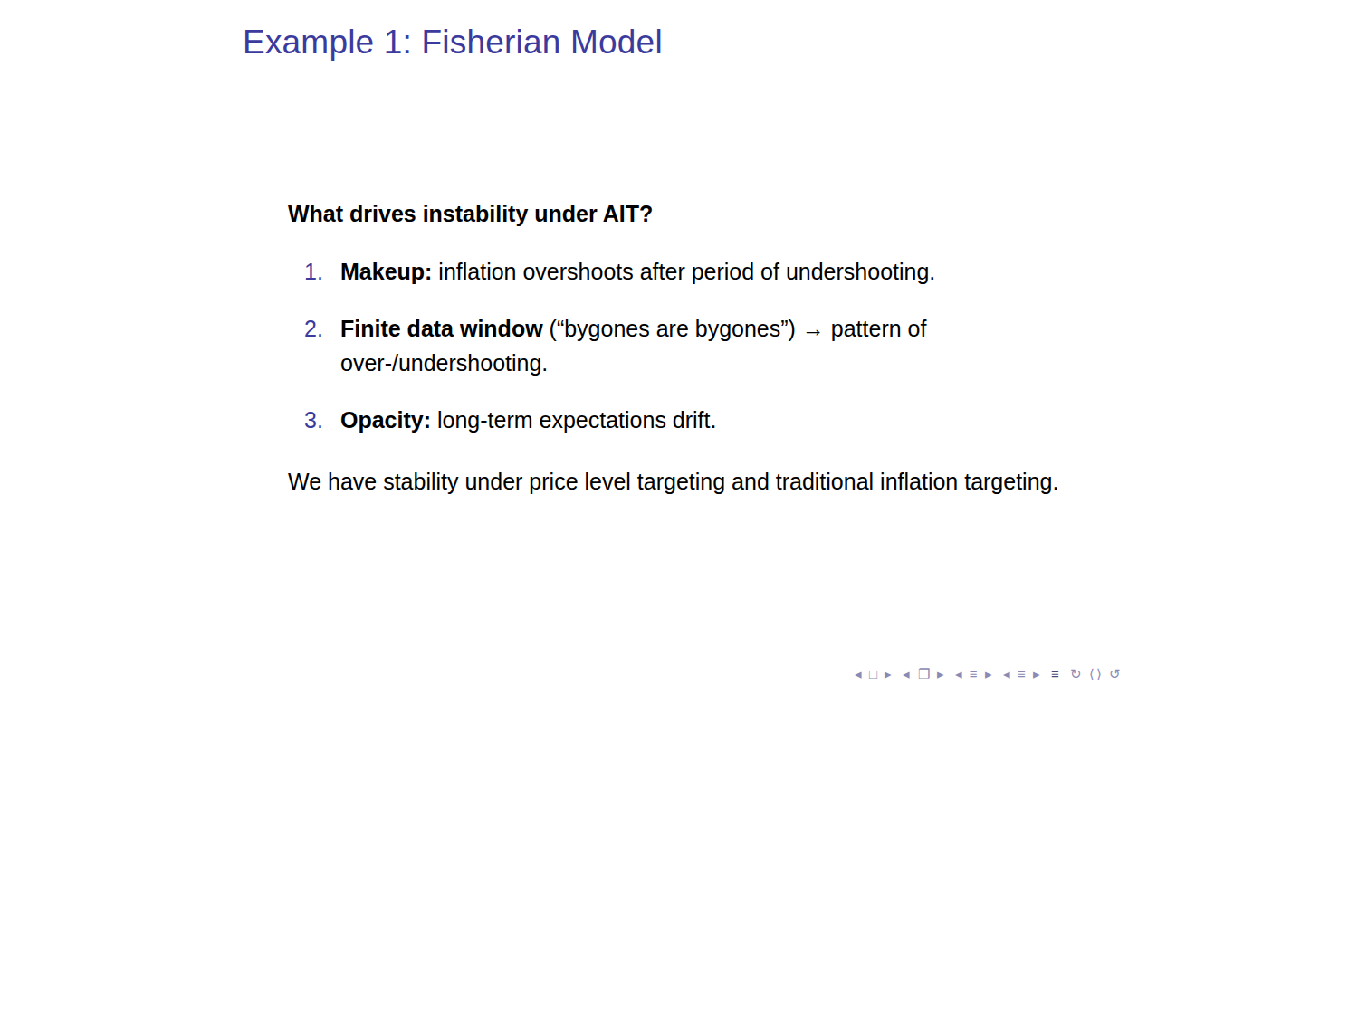Example 1: Fisherian Model
What drives instability under AIT?
1. Makeup: inflation overshoots after period of undershooting.
2. Finite data window (“bygones are bygones”) → pattern of over-/undershooting.
3. Opacity: long-term expectations drift.
We have stability under price level targeting and traditional inflation targeting.
◂ □ ▸ ◂ ❐ ▸ ◂ ≡ ▸ ◂ ≡ ▸ ≡ ↻ ⟨⟩ ↺